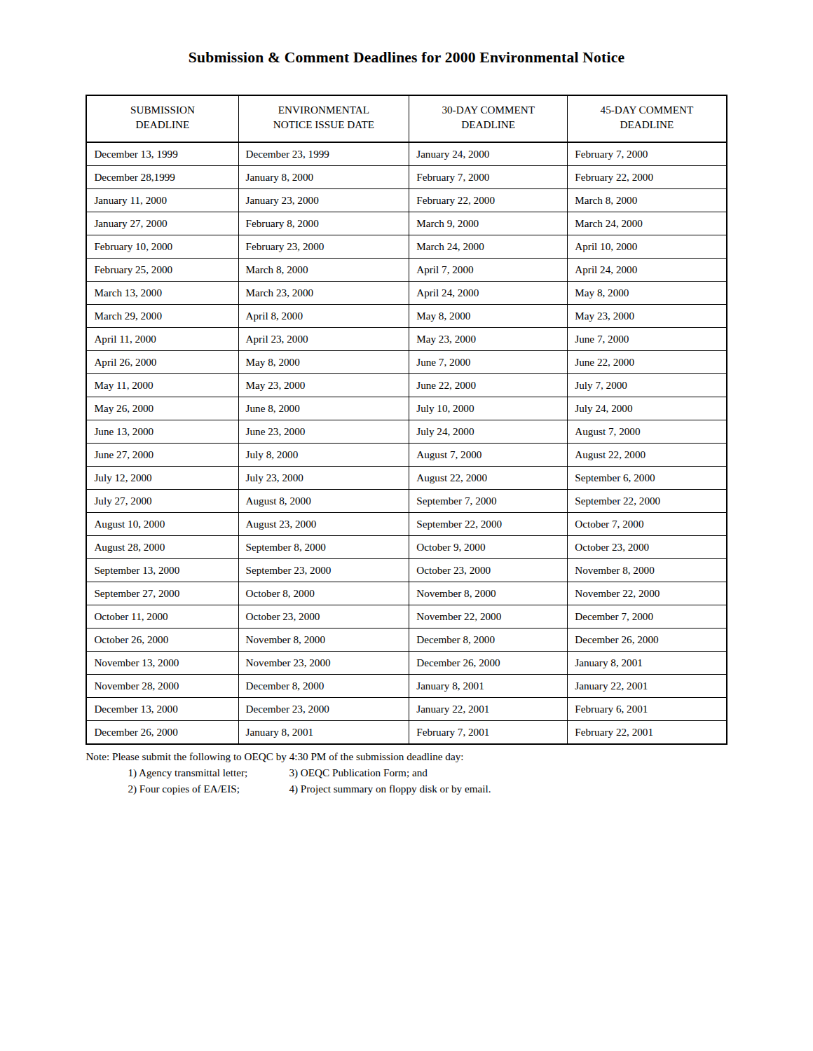Submission & Comment Deadlines for 2000 Environmental Notice
| SUBMISSION DEADLINE | ENVIRONMENTAL NOTICE ISSUE DATE | 30-DAY COMMENT DEADLINE | 45-DAY COMMENT DEADLINE |
| --- | --- | --- | --- |
| December 13, 1999 | December 23, 1999 | January 24, 2000 | February 7, 2000 |
| December 28,1999 | January 8, 2000 | February 7, 2000 | February 22, 2000 |
| January 11, 2000 | January 23, 2000 | February 22, 2000 | March 8, 2000 |
| January 27, 2000 | February 8, 2000 | March 9, 2000 | March 24, 2000 |
| February 10, 2000 | February 23, 2000 | March 24, 2000 | April 10, 2000 |
| February 25, 2000 | March 8, 2000 | April 7, 2000 | April 24, 2000 |
| March 13, 2000 | March 23, 2000 | April 24, 2000 | May 8, 2000 |
| March 29, 2000 | April 8, 2000 | May 8, 2000 | May 23, 2000 |
| April 11, 2000 | April 23, 2000 | May 23, 2000 | June 7, 2000 |
| April 26, 2000 | May 8, 2000 | June 7, 2000 | June 22, 2000 |
| May 11, 2000 | May 23, 2000 | June 22, 2000 | July 7, 2000 |
| May 26, 2000 | June 8, 2000 | July 10, 2000 | July 24, 2000 |
| June 13, 2000 | June 23, 2000 | July 24, 2000 | August 7, 2000 |
| June 27, 2000 | July 8, 2000 | August 7, 2000 | August 22, 2000 |
| July 12, 2000 | July 23, 2000 | August 22, 2000 | September 6, 2000 |
| July 27, 2000 | August 8, 2000 | September 7, 2000 | September 22, 2000 |
| August 10, 2000 | August 23, 2000 | September 22, 2000 | October 7, 2000 |
| August 28, 2000 | September 8, 2000 | October 9, 2000 | October 23, 2000 |
| September 13, 2000 | September 23, 2000 | October 23, 2000 | November 8, 2000 |
| September 27, 2000 | October 8, 2000 | November 8, 2000 | November 22, 2000 |
| October 11, 2000 | October 23, 2000 | November 22, 2000 | December 7, 2000 |
| October 26, 2000 | November 8, 2000 | December 8, 2000 | December 26, 2000 |
| November 13, 2000 | November 23, 2000 | December 26, 2000 | January 8, 2001 |
| November 28, 2000 | December 8, 2000 | January 8, 2001 | January 22, 2001 |
| December 13, 2000 | December 23, 2000 | January 22, 2001 | February 6, 2001 |
| December 26, 2000 | January 8, 2001 | February 7, 2001 | February 22, 2001 |
Note: Please submit the following to OEQC by 4:30 PM of the submission deadline day:
1) Agency transmittal letter;
3) OEQC Publication Form; and
2) Four copies of EA/EIS;
4) Project summary on floppy disk or by email.